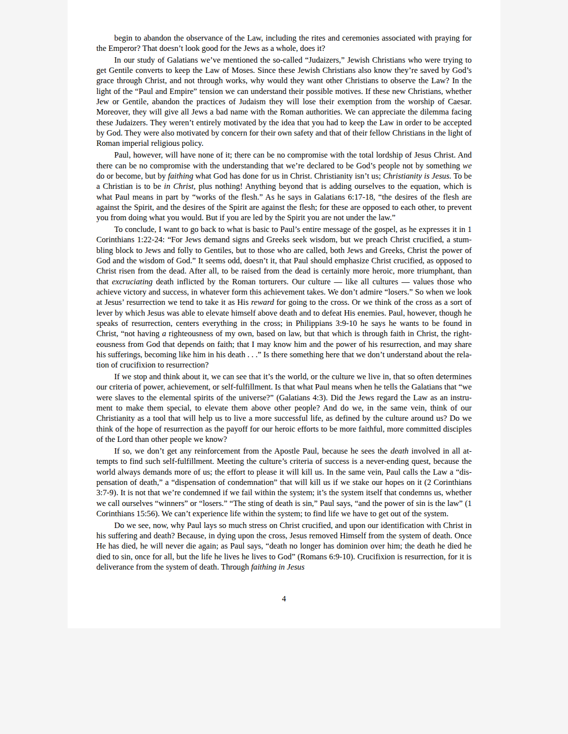begin to abandon the observance of the Law, including the rites and ceremonies associated with praying for the Emperor? That doesn’t look good for the Jews as a whole, does it?
In our study of Galatians we’ve mentioned the so-called “Judaizers,” Jewish Christians who were trying to get Gentile converts to keep the Law of Moses. Since these Jewish Christians also know they’re saved by God’s grace through Christ, and not through works, why would they want other Christians to observe the Law? In the light of the “Paul and Empire” tension we can understand their possible motives. If these new Christians, whether Jew or Gentile, abandon the practices of Judaism they will lose their exemption from the worship of Caesar. Moreover, they will give all Jews a bad name with the Roman authorities. We can appreciate the dilemma facing these Judaizers. They weren’t entirely motivated by the idea that you had to keep the Law in order to be accepted by God. They were also motivated by concern for their own safety and that of their fellow Christians in the light of Roman imperial religious policy.
Paul, however, will have none of it; there can be no compromise with the total lordship of Jesus Christ. And there can be no compromise with the understanding that we’re declared to be God’s people not by something we do or become, but by faithing what God has done for us in Christ. Christianity isn’t us; Christianity is Jesus. To be a Christian is to be in Christ, plus nothing! Anything beyond that is adding ourselves to the equation, which is what Paul means in part by “works of the flesh.” As he says in Galatians 6:17-18, “the desires of the flesh are against the Spirit, and the desires of the Spirit are against the flesh; for these are opposed to each other, to prevent you from doing what you would. But if you are led by the Spirit you are not under the law.”
To conclude, I want to go back to what is basic to Paul’s entire message of the gospel, as he expresses it in 1 Corinthians 1:22-24: “For Jews demand signs and Greeks seek wisdom, but we preach Christ crucified, a stumbling block to Jews and folly to Gentiles, but to those who are called, both Jews and Greeks, Christ the power of God and the wisdom of God.” It seems odd, doesn’t it, that Paul should emphasize Christ crucified, as opposed to Christ risen from the dead. After all, to be raised from the dead is certainly more heroic, more triumphant, than that excruciating death inflicted by the Roman torturers. Our culture — like all cultures — values those who achieve victory and success, in whatever form this achievement takes. We don’t admire “losers.” So when we look at Jesus’ resurrection we tend to take it as His reward for going to the cross. Or we think of the cross as a sort of lever by which Jesus was able to elevate himself above death and to defeat His enemies. Paul, however, though he speaks of resurrection, centers everything in the cross; in Philippians 3:9-10 he says he wants to be found in Christ, “not having a righteousness of my own, based on law, but that which is through faith in Christ, the righteousness from God that depends on faith; that I may know him and the power of his resurrection, and may share his sufferings, becoming like him in his death . . .” Is there something here that we don’t understand about the relation of crucifixion to resurrection?
If we stop and think about it, we can see that it’s the world, or the culture we live in, that so often determines our criteria of power, achievement, or self-fulfillment. Is that what Paul means when he tells the Galatians that “we were slaves to the elemental spirits of the universe?” (Galatians 4:3). Did the Jews regard the Law as an instrument to make them special, to elevate them above other people? And do we, in the same vein, think of our Christianity as a tool that will help us to live a more successful life, as defined by the culture around us? Do we think of the hope of resurrection as the payoff for our heroic efforts to be more faithful, more committed disciples of the Lord than other people we know?
If so, we don’t get any reinforcement from the Apostle Paul, because he sees the death involved in all attempts to find such self-fulfillment. Meeting the culture’s criteria of success is a never-ending quest, because the world always demands more of us; the effort to please it will kill us. In the same vein, Paul calls the Law a “dispensation of death,” a “dispensation of condemnation” that will kill us if we stake our hopes on it (2 Corinthians 3:7-9). It is not that we’re condemned if we fail within the system; it’s the system itself that condemns us, whether we call ourselves “winners” or “losers.” “The sting of death is sin,” Paul says, “and the power of sin is the law” (1 Corinthians 15:56). We can’t experience life within the system; to find life we have to get out of the system.
Do we see, now, why Paul lays so much stress on Christ crucified, and upon our identification with Christ in his suffering and death? Because, in dying upon the cross, Jesus removed Himself from the system of death. Once He has died, he will never die again; as Paul says, “death no longer has dominion over him; the death he died he died to sin, once for all, but the life he lives he lives to God” (Romans 6:9-10). Crucifixion is resurrection, for it is deliverance from the system of death. Through faithing in Jesus
4